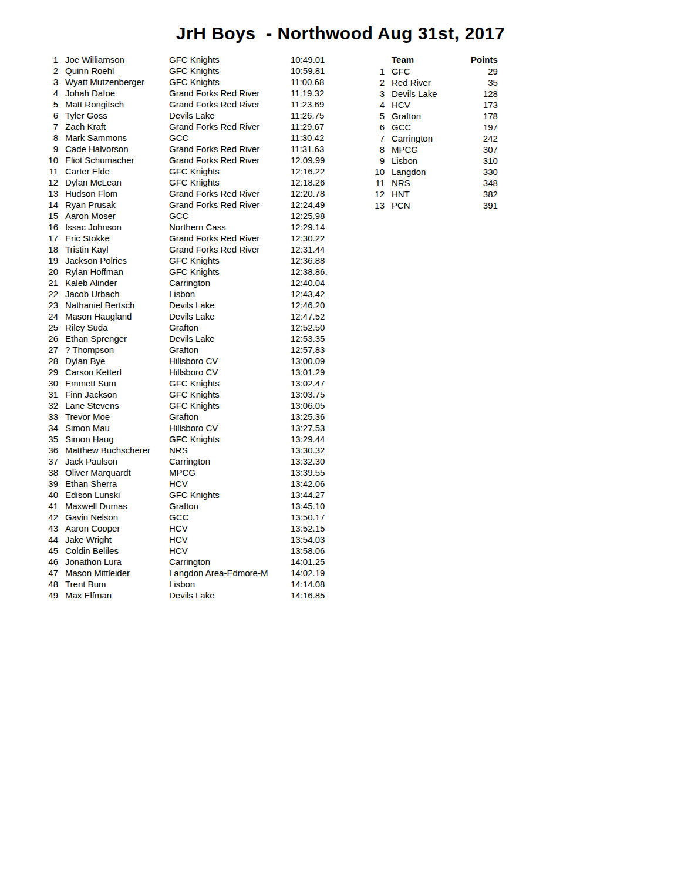JrH Boys - Northwood Aug 31st, 2017
| 1 | Joe Williamson | GFC Knights | 10:49.01 |
| 2 | Quinn Roehl | GFC Knights | 10:59.81 |
| 3 | Wyatt Mutzenberger | GFC Knights | 11:00.68 |
| 4 | Johah Dafoe | Grand Forks Red River | 11:19.32 |
| 5 | Matt Rongitsch | Grand Forks Red River | 11:23.69 |
| 6 | Tyler Goss | Devils Lake | 11:26.75 |
| 7 | Zach Kraft | Grand Forks Red River | 11:29.67 |
| 8 | Mark Sammons | GCC | 11:30.42 |
| 9 | Cade Halvorson | Grand Forks Red River | 11:31.63 |
| 10 | Eliot Schumacher | Grand Forks Red River | 12.09.99 |
| 11 | Carter Elde | GFC Knights | 12:16.22 |
| 12 | Dylan McLean | GFC Knights | 12:18.26 |
| 13 | Hudson Flom | Grand Forks Red River | 12:20.78 |
| 14 | Ryan Prusak | Grand Forks Red River | 12:24.49 |
| 15 | Aaron Moser | GCC | 12:25.98 |
| 16 | Issac Johnson | Northern Cass | 12:29.14 |
| 17 | Eric Stokke | Grand Forks Red River | 12:30.22 |
| 18 | Tristin Kayl | Grand Forks Red River | 12:31.44 |
| 19 | Jackson Polries | GFC Knights | 12:36.88 |
| 20 | Rylan Hoffman | GFC Knights | 12:38.86. |
| 21 | Kaleb Alinder | Carrington | 12:40.04 |
| 22 | Jacob Urbach | Lisbon | 12:43.42 |
| 23 | Nathaniel Bertsch | Devils Lake | 12:46.20 |
| 24 | Mason Haugland | Devils Lake | 12:47.52 |
| 25 | Riley Suda | Grafton | 12:52.50 |
| 26 | Ethan Sprenger | Devils Lake | 12:53.35 |
| 27 | ? Thompson | Grafton | 12:57.83 |
| 28 | Dylan Bye | Hillsboro CV | 13:00.09 |
| 29 | Carson Ketterl | Hillsboro CV | 13:01.29 |
| 30 | Emmett Sum | GFC Knights | 13:02.47 |
| 31 | Finn Jackson | GFC Knights | 13:03.75 |
| 32 | Lane Stevens | GFC Knights | 13:06.05 |
| 33 | Trevor Moe | Grafton | 13:25.36 |
| 34 | Simon Mau | Hillsboro CV | 13:27.53 |
| 35 | Simon Haug | GFC Knights | 13:29.44 |
| 36 | Matthew Buchscherer | NRS | 13:30.32 |
| 37 | Jack Paulson | Carrington | 13:32.30 |
| 38 | Oliver Marquardt | MPCG | 13:39.55 |
| 39 | Ethan Sherra | HCV | 13:42.06 |
| 40 | Edison Lunski | GFC Knights | 13:44.27 |
| 41 | Maxwell Dumas | Grafton | 13:45.10 |
| 42 | Gavin Nelson | GCC | 13:50.17 |
| 43 | Aaron Cooper | HCV | 13:52.15 |
| 44 | Jake Wright | HCV | 13:54.03 |
| 45 | Coldin Beliles | HCV | 13:58.06 |
| 46 | Jonathon Lura | Carrington | 14:01.25 |
| 47 | Mason Mittleider | Langdon Area-Edmore-M | 14:02.19 |
| 48 | Trent Bum | Lisbon | 14:14.08 |
| 49 | Max Elfman | Devils Lake | 14:16.85 |
| | Team | Points |
| --- | --- | --- |
| 1 | GFC | 29 |
| 2 | Red River | 35 |
| 3 | Devils Lake | 128 |
| 4 | HCV | 173 |
| 5 | Grafton | 178 |
| 6 | GCC | 197 |
| 7 | Carrington | 242 |
| 8 | MPCG | 307 |
| 9 | Lisbon | 310 |
| 10 | Langdon | 330 |
| 11 | NRS | 348 |
| 12 | HNT | 382 |
| 13 | PCN | 391 |